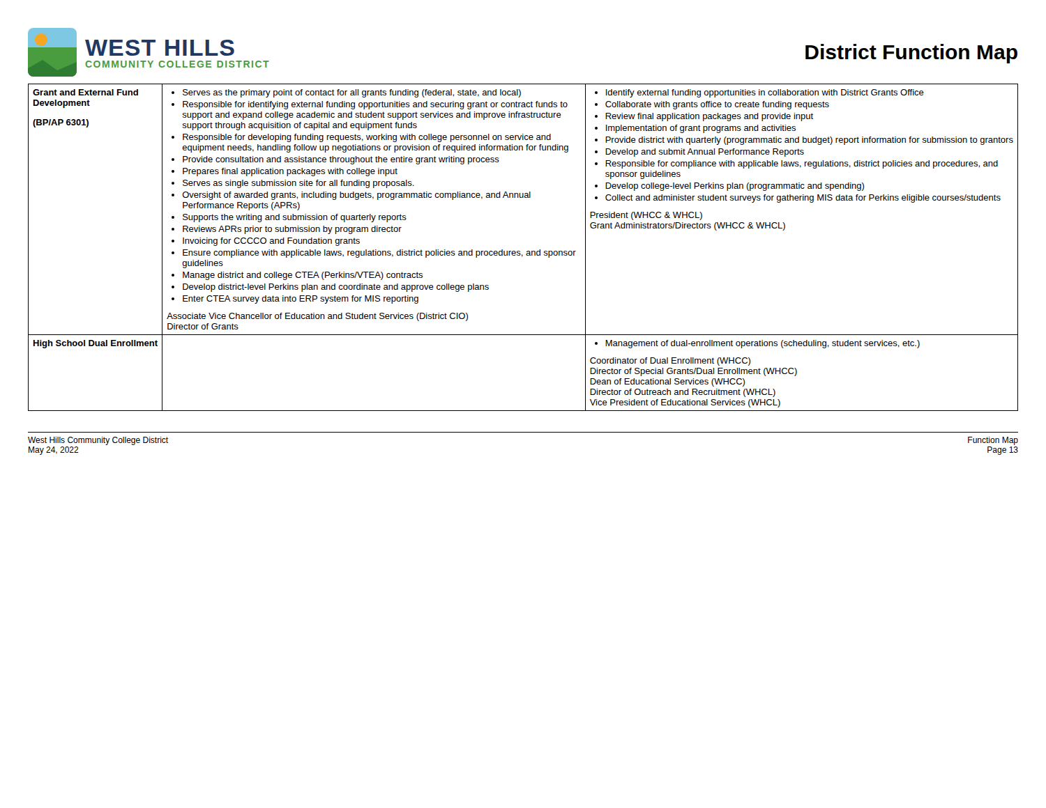WEST HILLS
COMMUNITY COLLEGE DISTRICT
District Function Map
| Grant and External Fund Development (BP/AP 6301) | Serves as the primary point of contact for all grants funding (federal, state, and local) Responsible for identifying external funding opportunities and securing grant or contract funds to support and expand college academic and student support services and improve infrastructure support through acquisition of capital and equipment funds Responsible for developing funding requests, working with college personnel on service and equipment needs, handling follow up negotiations or provision of required information for funding Provide consultation and assistance throughout the entire grant writing process Prepares final application packages with college input Serves as single submission site for all funding proposals. Oversight of awarded grants, including budgets, programmatic compliance, and Annual Performance Reports (APRs) Supports the writing and submission of quarterly reports Reviews APRs prior to submission by program director Invoicing for CCCCO and Foundation grants Ensure compliance with applicable laws, regulations, district policies and procedures, and sponsor guidelines Manage district and college CTEA (Perkins/VTEA) contracts Develop district-level Perkins plan and coordinate and approve college plans Enter CTEA survey data into ERP system for MIS reporting Associate Vice Chancellor of Education and Student Services (District CIO) Director of Grants | Identify external funding opportunities in collaboration with District Grants Office Collaborate with grants office to create funding requests Review final application packages and provide input Implementation of grant programs and activities Provide district with quarterly (programmatic and budget) report information for submission to grantors Develop and submit Annual Performance Reports Responsible for compliance with applicable laws, regulations, district policies and procedures, and sponsor guidelines Develop college-level Perkins plan (programmatic and spending) Collect and administer student surveys for gathering MIS data for Perkins eligible courses/students President (WHCC & WHCL) Grant Administrators/Directors (WHCC & WHCL) |
| High School Dual Enrollment | | Management of dual-enrollment operations (scheduling, student services, etc.) Coordinator of Dual Enrollment (WHCC) Director of Special Grants/Dual Enrollment (WHCC) Dean of Educational Services (WHCC) Director of Outreach and Recruitment (WHCL) Vice President of Educational Services (WHCL) |
West Hills Community College District
May 24, 2022
Function Map
Page 13